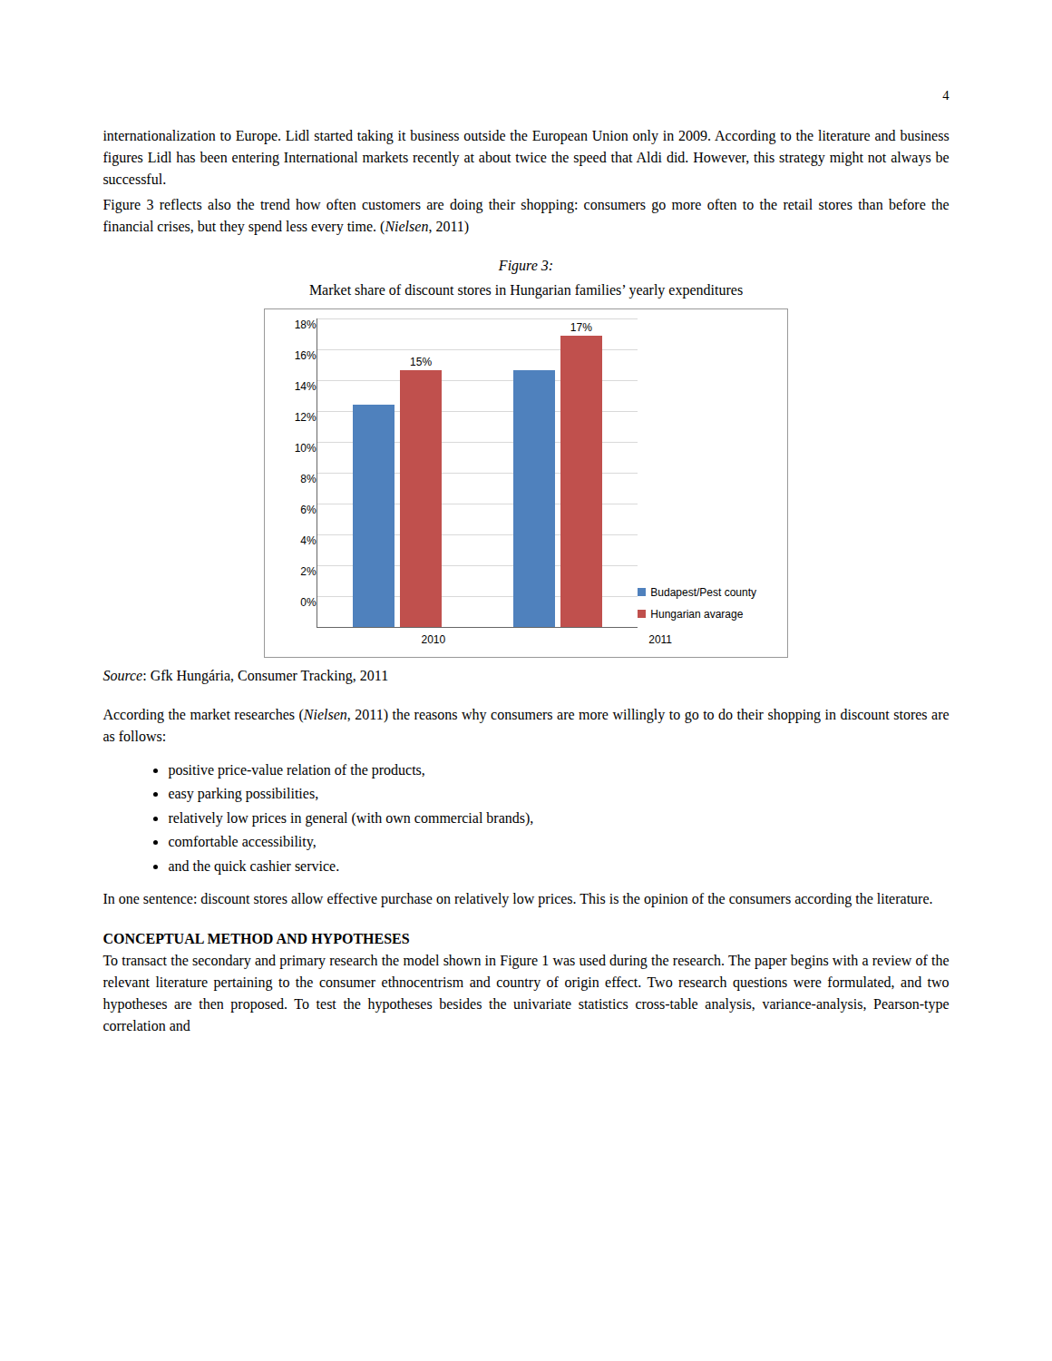4
internationalization to Europe. Lidl started taking it business outside the European Union only in 2009. According to the literature and business figures Lidl has been entering International markets recently at about twice the speed that Aldi did. However, this strategy might not always be successful.
Figure 3 reflects also the trend how often customers are doing their shopping: consumers go more often to the retail stores than before the financial crises, but they spend less every time. (Nielsen, 2011)
Figure 3:
Market share of discount stores in Hungarian families’ yearly expenditures
| 18% 16% 14% 12% 10% 8% 6% 4% 2% 0% | 15% 17% | Budapest/Pest county Hungarian avarage |
20102011
Source: Gfk Hungária, Consumer Tracking, 2011
According the market researches (Nielsen, 2011) the reasons why consumers are more willingly to go to do their shopping in discount stores are as follows:
positive price-value relation of the products,
easy parking possibilities,
relatively low prices in general (with own commercial brands),
comfortable accessibility,
and the quick cashier service.
In one sentence: discount stores allow effective purchase on relatively low prices. This is the opinion of the consumers according the literature.
Conceptual method and hypotheses
To transact the secondary and primary research the model shown in Figure 1 was used during the research. The paper begins with a review of the relevant literature pertaining to the consumer ethnocentrism and country of origin effect. Two research questions were formulated, and two hypotheses are then proposed. To test the hypotheses besides the univariate statistics cross-table analysis, variance-analysis, Pearson-type correlation and